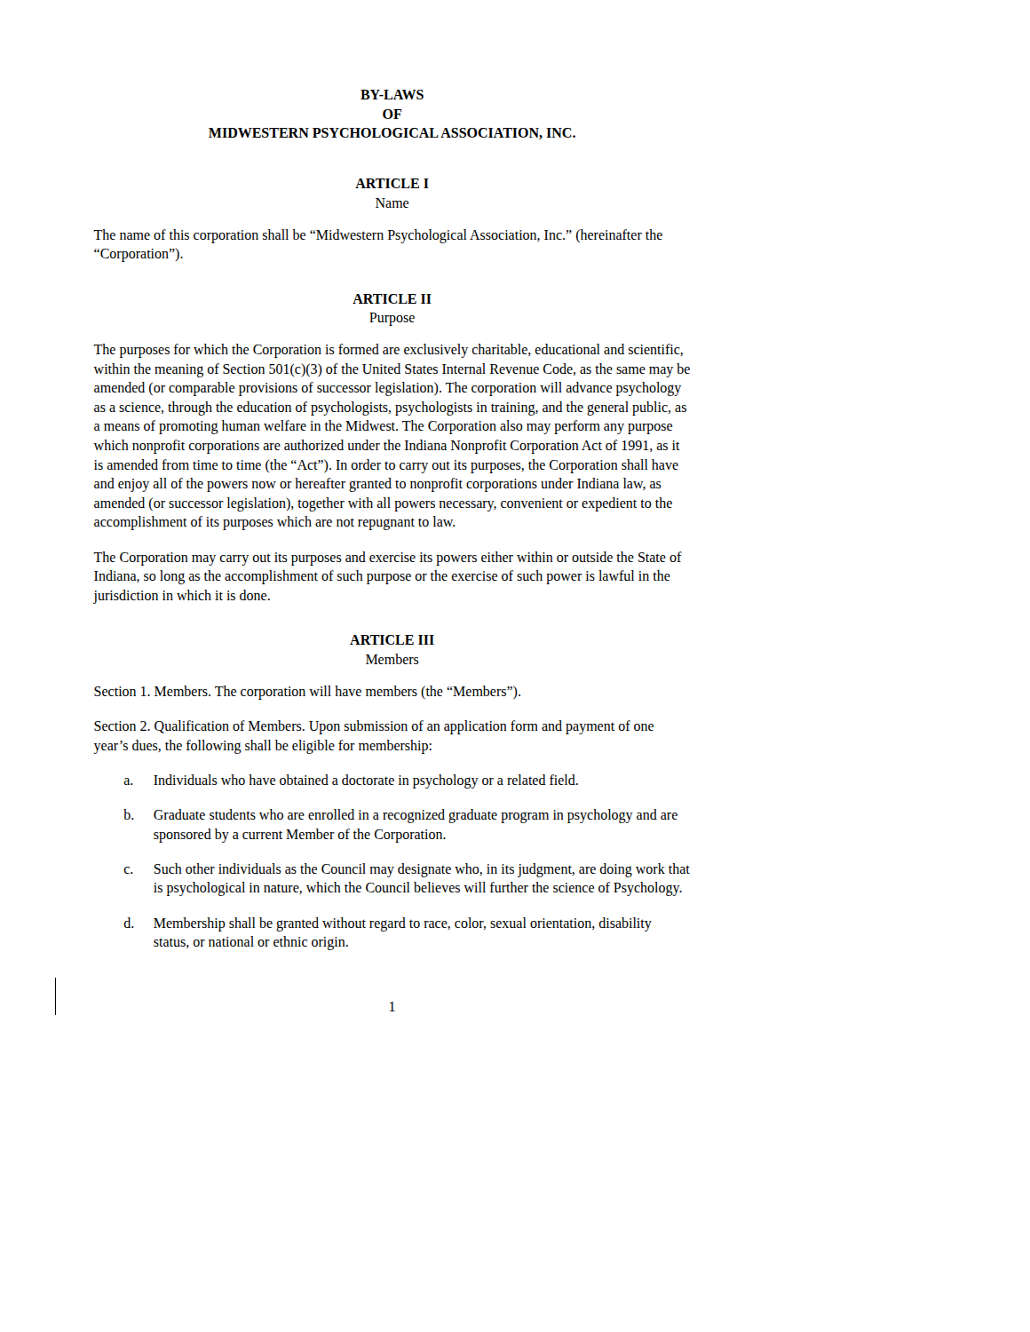BY-LAWS
OF
MIDWESTERN PSYCHOLOGICAL ASSOCIATION, INC.
ARTICLE I Name
The name of this corporation shall be “Midwestern Psychological Association, Inc.” (hereinafter the “Corporation”).
ARTICLE II Purpose
The purposes for which the Corporation is formed are exclusively charitable, educational and scientific, within the meaning of Section 501(c)(3) of the United States Internal Revenue Code, as the same may be amended (or comparable provisions of successor legislation). The corporation will advance psychology as a science, through the education of psychologists, psychologists in training, and the general public, as a means of promoting human welfare in the Midwest. The Corporation also may perform any purpose which nonprofit corporations are authorized under the Indiana Nonprofit Corporation Act of 1991, as it is amended from time to time (the “Act”). In order to carry out its purposes, the Corporation shall have and enjoy all of the powers now or hereafter granted to nonprofit corporations under Indiana law, as amended (or successor legislation), together with all powers necessary, convenient or expedient to the accomplishment of its purposes which are not repugnant to law.
The Corporation may carry out its purposes and exercise its powers either within or outside the State of Indiana, so long as the accomplishment of such purpose or the exercise of such power is lawful in the jurisdiction in which it is done.
ARTICLE III Members
Section 1. Members. The corporation will have members (the “Members”).
Section 2. Qualification of Members. Upon submission of an application form and payment of one year’s dues, the following shall be eligible for membership:
a. Individuals who have obtained a doctorate in psychology or a related field.
b. Graduate students who are enrolled in a recognized graduate program in psychology and are sponsored by a current Member of the Corporation.
c. Such other individuals as the Council may designate who, in its judgment, are doing work that is psychological in nature, which the Council believes will further the science of Psychology.
d. Membership shall be granted without regard to race, color, sexual orientation, disability status, or national or ethnic origin.
1